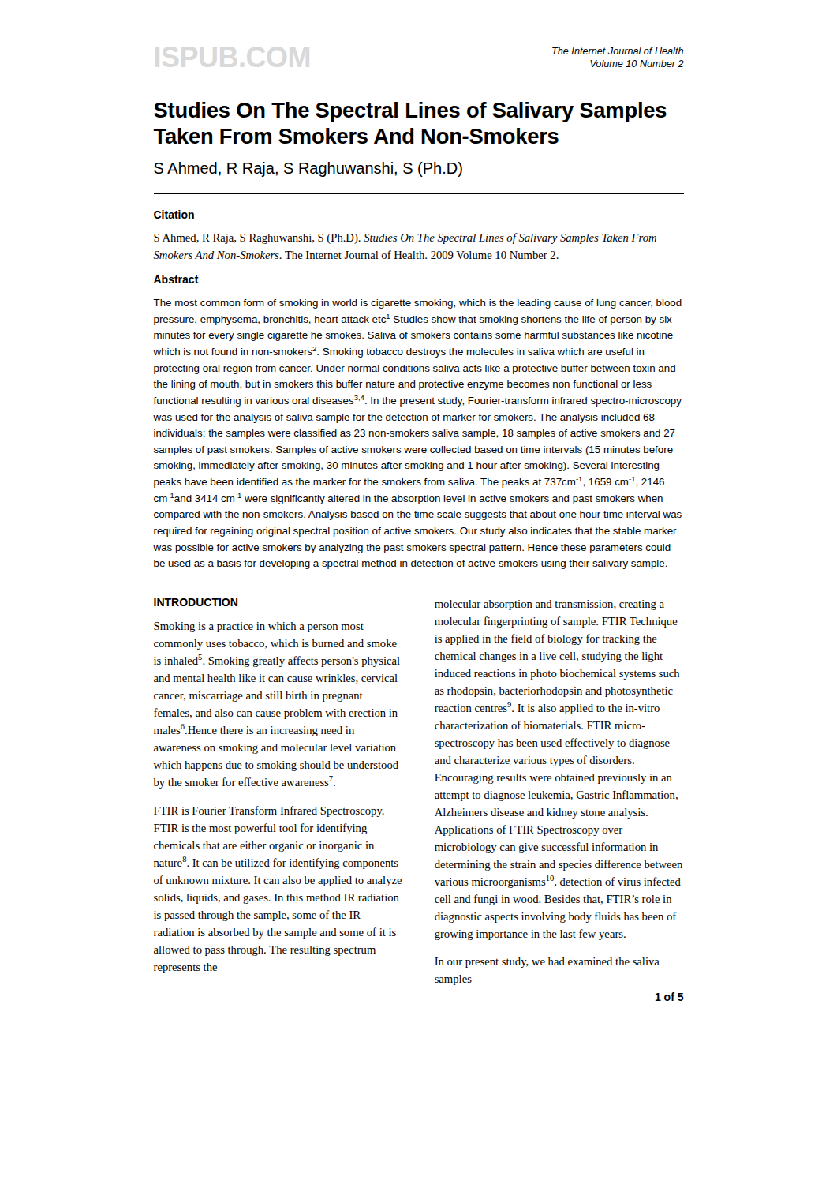ISPUB.COM
The Internet Journal of Health
Volume 10 Number 2
Studies On The Spectral Lines of Salivary Samples Taken From Smokers And Non-Smokers
S Ahmed, R Raja, S Raghuwanshi, S (Ph.D)
Citation
S Ahmed, R Raja, S Raghuwanshi, S (Ph.D). Studies On The Spectral Lines of Salivary Samples Taken From Smokers And Non-Smokers. The Internet Journal of Health. 2009 Volume 10 Number 2.
Abstract
The most common form of smoking in world is cigarette smoking, which is the leading cause of lung cancer, blood pressure, emphysema, bronchitis, heart attack etc1 Studies show that smoking shortens the life of person by six minutes for every single cigarette he smokes. Saliva of smokers contains some harmful substances like nicotine which is not found in non-smokers2. Smoking tobacco destroys the molecules in saliva which are useful in protecting oral region from cancer. Under normal conditions saliva acts like a protective buffer between toxin and the lining of mouth, but in smokers this buffer nature and protective enzyme becomes non functional or less functional resulting in various oral diseases3,4. In the present study, Fourier-transform infrared spectro-microscopy was used for the analysis of saliva sample for the detection of marker for smokers. The analysis included 68 individuals; the samples were classified as 23 non-smokers saliva sample, 18 samples of active smokers and 27 samples of past smokers. Samples of active smokers were collected based on time intervals (15 minutes before smoking, immediately after smoking, 30 minutes after smoking and 1 hour after smoking). Several interesting peaks have been identified as the marker for the smokers from saliva. The peaks at 737cm-1, 1659 cm-1, 2146 cm-1and 3414 cm-1 were significantly altered in the absorption level in active smokers and past smokers when compared with the non-smokers. Analysis based on the time scale suggests that about one hour time interval was required for regaining original spectral position of active smokers. Our study also indicates that the stable marker was possible for active smokers by analyzing the past smokers spectral pattern. Hence these parameters could be used as a basis for developing a spectral method in detection of active smokers using their salivary sample.
INTRODUCTION
Smoking is a practice in which a person most commonly uses tobacco, which is burned and smoke is inhaled5. Smoking greatly affects person's physical and mental health like it can cause wrinkles, cervical cancer, miscarriage and still birth in pregnant females, and also can cause problem with erection in males6.Hence there is an increasing need in awareness on smoking and molecular level variation which happens due to smoking should be understood by the smoker for effective awareness7.
FTIR is Fourier Transform Infrared Spectroscopy. FTIR is the most powerful tool for identifying chemicals that are either organic or inorganic in nature8. It can be utilized for identifying components of unknown mixture. It can also be applied to analyze solids, liquids, and gases. In this method IR radiation is passed through the sample, some of the IR radiation is absorbed by the sample and some of it is allowed to pass through. The resulting spectrum represents the
molecular absorption and transmission, creating a molecular fingerprinting of sample. FTIR Technique is applied in the field of biology for tracking the chemical changes in a live cell, studying the light induced reactions in photo biochemical systems such as rhodopsin, bacteriorhodopsin and photosynthetic reaction centres9. It is also applied to the in-vitro characterization of biomaterials. FTIR micro-spectroscopy has been used effectively to diagnose and characterize various types of disorders. Encouraging results were obtained previously in an attempt to diagnose leukemia, Gastric Inflammation, Alzheimers disease and kidney stone analysis. Applications of FTIR Spectroscopy over microbiology can give successful information in determining the strain and species difference between various microorganisms10, detection of virus infected cell and fungi in wood. Besides that, FTIR’s role in diagnostic aspects involving body fluids has been of growing importance in the last few years.
In our present study, we had examined the saliva samples
1 of 5